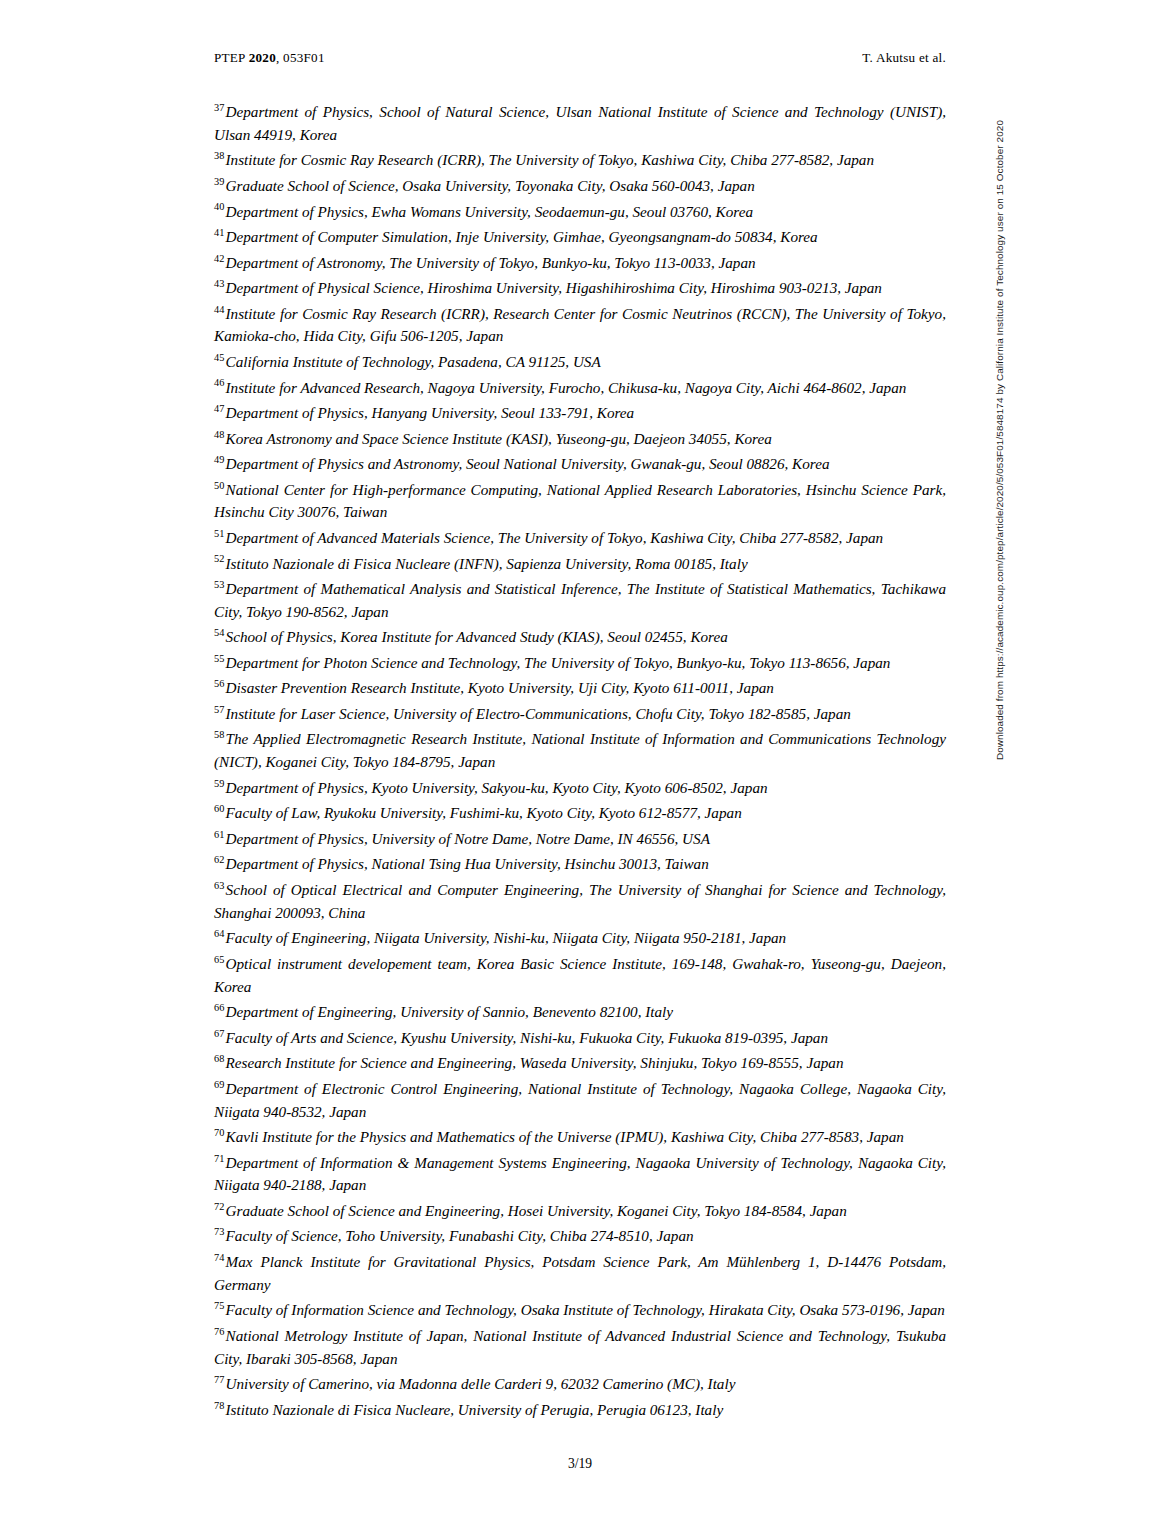PTEP 2020, 053F01
T. Akutsu et al.
Downloaded from https://academic.oup.com/ptep/article/2020/5/053F01/5848174 by California Institute of Technology user on 15 October 2020
Department of Physics, School of Natural Science, Ulsan National Institute of Science and Technology (UNIST), Ulsan 44919, Korea
Institute for Cosmic Ray Research (ICRR), The University of Tokyo, Kashiwa City, Chiba 277-8582, Japan
Graduate School of Science, Osaka University, Toyonaka City, Osaka 560-0043, Japan
Department of Physics, Ewha Womans University, Seodaemun-gu, Seoul 03760, Korea
Department of Computer Simulation, Inje University, Gimhae, Gyeongsangnam-do 50834, Korea
Department of Astronomy, The University of Tokyo, Bunkyo-ku, Tokyo 113-0033, Japan
Department of Physical Science, Hiroshima University, Higashihiroshima City, Hiroshima 903-0213, Japan
Institute for Cosmic Ray Research (ICRR), Research Center for Cosmic Neutrinos (RCCN), The University of Tokyo, Kamioka-cho, Hida City, Gifu 506-1205, Japan
California Institute of Technology, Pasadena, CA 91125, USA
Institute for Advanced Research, Nagoya University, Furocho, Chikusa-ku, Nagoya City, Aichi 464-8602, Japan
Department of Physics, Hanyang University, Seoul 133-791, Korea
Korea Astronomy and Space Science Institute (KASI), Yuseong-gu, Daejeon 34055, Korea
Department of Physics and Astronomy, Seoul National University, Gwanak-gu, Seoul 08826, Korea
National Center for High-performance Computing, National Applied Research Laboratories, Hsinchu Science Park, Hsinchu City 30076, Taiwan
Department of Advanced Materials Science, The University of Tokyo, Kashiwa City, Chiba 277-8582, Japan
Istituto Nazionale di Fisica Nucleare (INFN), Sapienza University, Roma 00185, Italy
Department of Mathematical Analysis and Statistical Inference, The Institute of Statistical Mathematics, Tachikawa City, Tokyo 190-8562, Japan
School of Physics, Korea Institute for Advanced Study (KIAS), Seoul 02455, Korea
Department for Photon Science and Technology, The University of Tokyo, Bunkyo-ku, Tokyo 113-8656, Japan
Disaster Prevention Research Institute, Kyoto University, Uji City, Kyoto 611-0011, Japan
Institute for Laser Science, University of Electro-Communications, Chofu City, Tokyo 182-8585, Japan
The Applied Electromagnetic Research Institute, National Institute of Information and Communications Technology (NICT), Koganei City, Tokyo 184-8795, Japan
Department of Physics, Kyoto University, Sakyou-ku, Kyoto City, Kyoto 606-8502, Japan
Faculty of Law, Ryukoku University, Fushimi-ku, Kyoto City, Kyoto 612-8577, Japan
Department of Physics, University of Notre Dame, Notre Dame, IN 46556, USA
Department of Physics, National Tsing Hua University, Hsinchu 30013, Taiwan
School of Optical Electrical and Computer Engineering, The University of Shanghai for Science and Technology, Shanghai 200093, China
Faculty of Engineering, Niigata University, Nishi-ku, Niigata City, Niigata 950-2181, Japan
Optical instrument developement team, Korea Basic Science Institute, 169-148, Gwahak-ro, Yuseong-gu, Daejeon, Korea
Department of Engineering, University of Sannio, Benevento 82100, Italy
Faculty of Arts and Science, Kyushu University, Nishi-ku, Fukuoka City, Fukuoka 819-0395, Japan
Research Institute for Science and Engineering, Waseda University, Shinjuku, Tokyo 169-8555, Japan
Department of Electronic Control Engineering, National Institute of Technology, Nagaoka College, Nagaoka City, Niigata 940-8532, Japan
Kavli Institute for the Physics and Mathematics of the Universe (IPMU), Kashiwa City, Chiba 277-8583, Japan
Department of Information & Management Systems Engineering, Nagaoka University of Technology, Nagaoka City, Niigata 940-2188, Japan
Graduate School of Science and Engineering, Hosei University, Koganei City, Tokyo 184-8584, Japan
Faculty of Science, Toho University, Funabashi City, Chiba 274-8510, Japan
Max Planck Institute for Gravitational Physics, Potsdam Science Park, Am Mühlenberg 1, D-14476 Potsdam, Germany
Faculty of Information Science and Technology, Osaka Institute of Technology, Hirakata City, Osaka 573-0196, Japan
National Metrology Institute of Japan, National Institute of Advanced Industrial Science and Technology, Tsukuba City, Ibaraki 305-8568, Japan
University of Camerino, via Madonna delle Carderi 9, 62032 Camerino (MC), Italy
Istituto Nazionale di Fisica Nucleare, University of Perugia, Perugia 06123, Italy
3/19